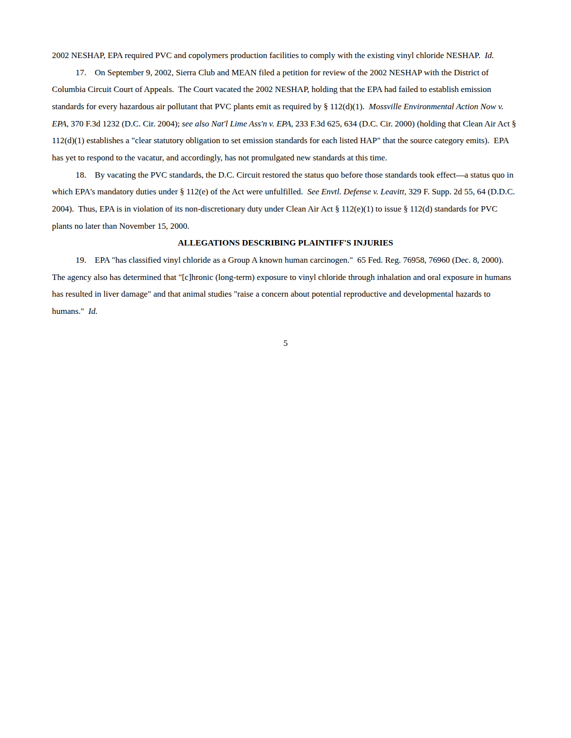2002 NESHAP, EPA required PVC and copolymers production facilities to comply with the existing vinyl chloride NESHAP. Id.
17. On September 9, 2002, Sierra Club and MEAN filed a petition for review of the 2002 NESHAP with the District of Columbia Circuit Court of Appeals. The Court vacated the 2002 NESHAP, holding that the EPA had failed to establish emission standards for every hazardous air pollutant that PVC plants emit as required by § 112(d)(1). Mossville Environmental Action Now v. EPA, 370 F.3d 1232 (D.C. Cir. 2004); see also Nat'l Lime Ass'n v. EPA, 233 F.3d 625, 634 (D.C. Cir. 2000) (holding that Clean Air Act § 112(d)(1) establishes a "clear statutory obligation to set emission standards for each listed HAP" that the source category emits). EPA has yet to respond to the vacatur, and accordingly, has not promulgated new standards at this time.
18. By vacating the PVC standards, the D.C. Circuit restored the status quo before those standards took effect—a status quo in which EPA's mandatory duties under § 112(e) of the Act were unfulfilled. See Envtl. Defense v. Leavitt, 329 F. Supp. 2d 55, 64 (D.D.C. 2004). Thus, EPA is in violation of its non-discretionary duty under Clean Air Act § 112(e)(1) to issue § 112(d) standards for PVC plants no later than November 15, 2000.
ALLEGATIONS DESCRIBING PLAINTIFF'S INJURIES
19. EPA "has classified vinyl chloride as a Group A known human carcinogen." 65 Fed. Reg. 76958, 76960 (Dec. 8, 2000). The agency also has determined that "[c]hronic (long-term) exposure to vinyl chloride through inhalation and oral exposure in humans has resulted in liver damage" and that animal studies "raise a concern about potential reproductive and developmental hazards to humans." Id.
5